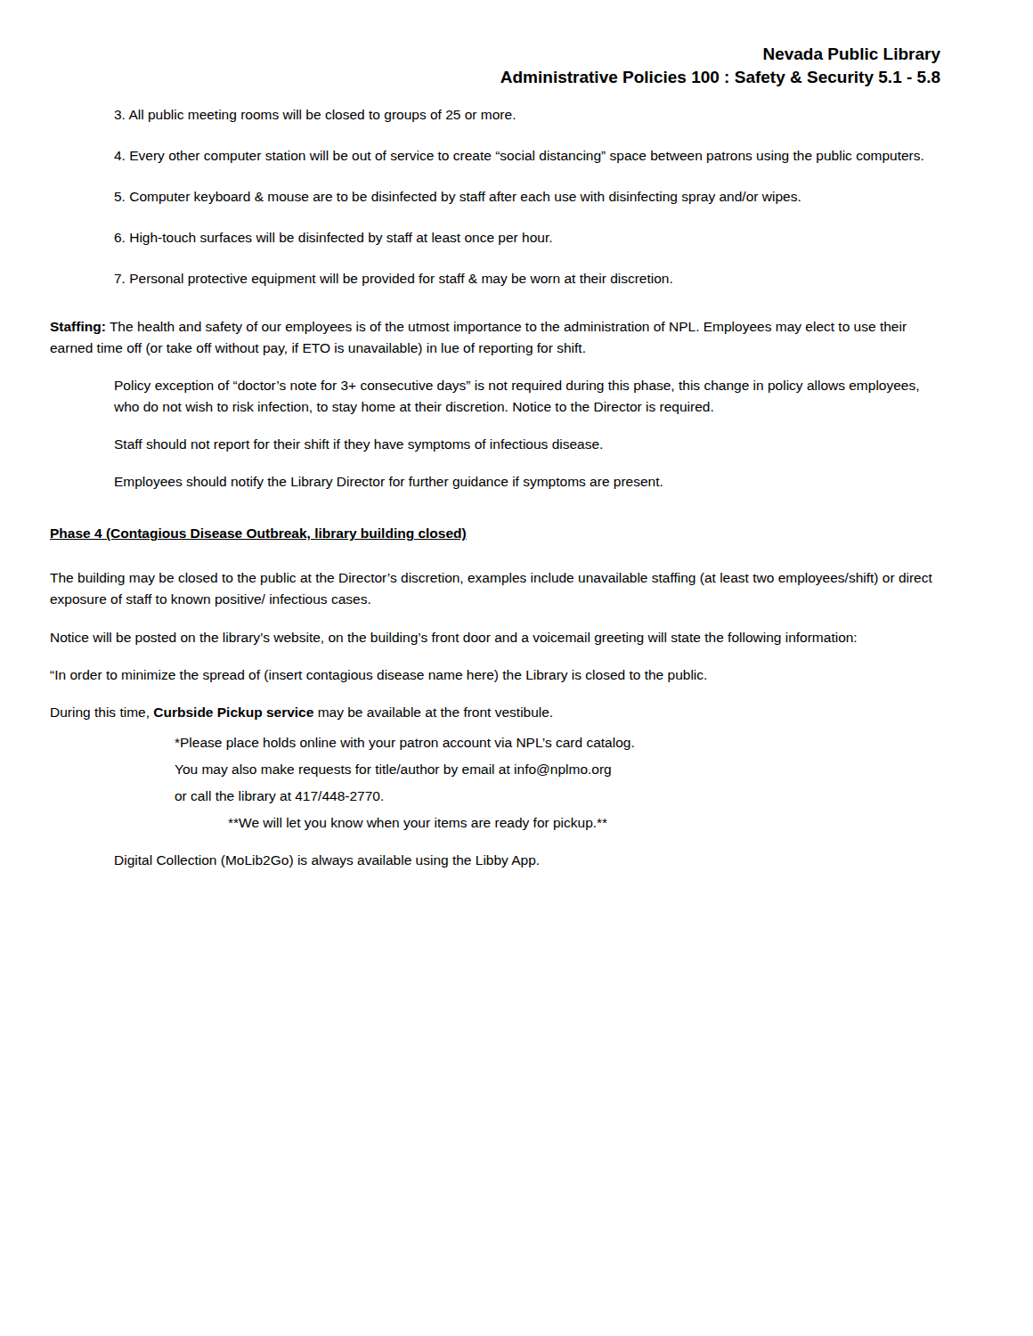Nevada Public Library
Administrative Policies 100 : Safety & Security 5.1 - 5.8
3. All public meeting rooms will be closed to groups of 25 or more.
4. Every other computer station will be out of service to create “social distancing” space between patrons using the public computers.
5. Computer keyboard & mouse are to be disinfected by staff after each use with disinfecting spray and/or wipes.
6. High-touch surfaces will be disinfected by staff at least once per hour.
7. Personal protective equipment will be provided for staff & may be worn at their discretion.
Staffing: The health and safety of our employees is of the utmost importance to the administration of NPL. Employees may elect to use their earned time off (or take off without pay, if ETO is unavailable) in lue of reporting for shift.
Policy exception of “doctor’s note for 3+ consecutive days” is not required during this phase, this change in policy allows employees, who do not wish to risk infection, to stay home at their discretion. Notice to the Director is required.
Staff should not report for their shift if they have symptoms of infectious disease.
Employees should notify the Library Director for further guidance if symptoms are present.
Phase 4 (Contagious Disease Outbreak, library building closed)
The building may be closed to the public at the Director’s discretion, examples include unavailable staffing (at least two employees/shift) or direct exposure of staff to known positive/ infectious cases.
Notice will be posted on the library’s website, on the building’s front door and a voicemail greeting will state the following information:
“In order to minimize the spread of (insert contagious disease name here) the Library is closed to the public.
During this time, Curbside Pickup service may be available at the front vestibule.
*Please place holds online with your patron account via NPL’s card catalog.
You may also make requests for title/author by email at info@nplmo.org
or call the library at 417/448-2770.
**We will let you know when your items are ready for pickup.**
Digital Collection (MoLib2Go) is always available using the Libby App.